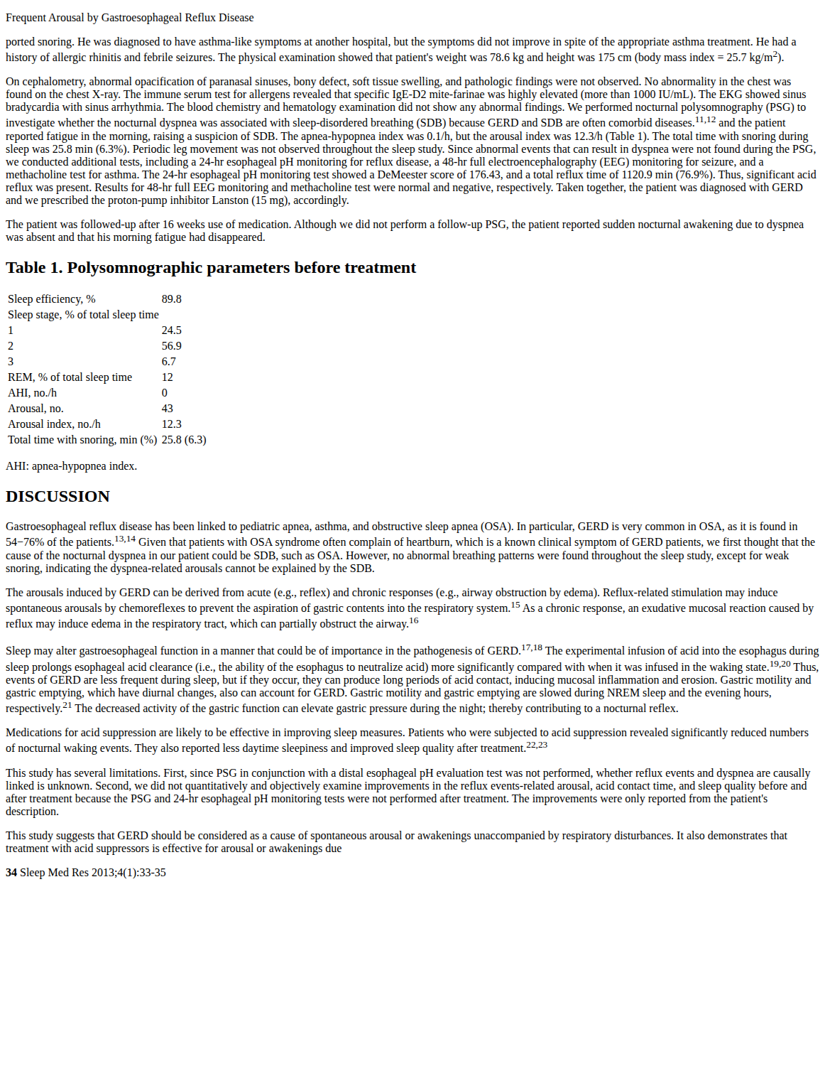Frequent Arousal by Gastroesophageal Reflux Disease
ported snoring. He was diagnosed to have asthma-like symptoms at another hospital, but the symptoms did not improve in spite of the appropriate asthma treatment. He had a history of allergic rhinitis and febrile seizures. The physical examination showed that patient's weight was 78.6 kg and height was 175 cm (body mass index = 25.7 kg/m2).
On cephalometry, abnormal opacification of paranasal sinuses, bony defect, soft tissue swelling, and pathologic findings were not observed. No abnormality in the chest was found on the chest X-ray. The immune serum test for allergens revealed that specific IgE-D2 mite-farinae was highly elevated (more than 1000 IU/mL). The EKG showed sinus bradycardia with sinus arrhythmia. The blood chemistry and hematology examination did not show any abnormal findings. We performed nocturnal polysomnography (PSG) to investigate whether the nocturnal dyspnea was associated with sleep-disordered breathing (SDB) because GERD and SDB are often comorbid diseases.11,12 and the patient reported fatigue in the morning, raising a suspicion of SDB. The apnea-hypopnea index was 0.1/h, but the arousal index was 12.3/h (Table 1). The total time with snoring during sleep was 25.8 min (6.3%). Periodic leg movement was not observed throughout the sleep study. Since abnormal events that can result in dyspnea were not found during the PSG, we conducted additional tests, including a 24-hr esophageal pH monitoring for reflux disease, a 48-hr full electroencephalography (EEG) monitoring for seizure, and a methacholine test for asthma. The 24-hr esophageal pH monitoring test showed a DeMeester score of 176.43, and a total reflux time of 1120.9 min (76.9%). Thus, significant acid reflux was present. Results for 48-hr full EEG monitoring and methacholine test were normal and negative, respectively. Taken together, the patient was diagnosed with GERD and we prescribed the proton-pump inhibitor Lanston (15 mg), accordingly.
The patient was followed-up after 16 weeks use of medication. Although we did not perform a follow-up PSG, the patient reported sudden nocturnal awakening due to dyspnea was absent and that his morning fatigue had disappeared.
Table 1. Polysomnographic parameters before treatment
| Sleep efficiency, % | 89.8 |
| Sleep stage, % of total sleep time | |
| 1 | 24.5 |
| 2 | 56.9 |
| 3 | 6.7 |
| REM, % of total sleep time | 12 |
| AHI, no./h | 0 |
| Arousal, no. | 43 |
| Arousal index, no./h | 12.3 |
| Total time with snoring, min (%) | 25.8 (6.3) |
AHI: apnea-hypopnea index.
DISCUSSION
Gastroesophageal reflux disease has been linked to pediatric apnea, asthma, and obstructive sleep apnea (OSA). In particular, GERD is very common in OSA, as it is found in 54−76% of the patients.13,14 Given that patients with OSA syndrome often complain of heartburn, which is a known clinical symptom of GERD patients, we first thought that the cause of the nocturnal dyspnea in our patient could be SDB, such as OSA. However, no abnormal breathing patterns were found throughout the sleep study, except for weak snoring, indicating the dyspnea-related arousals cannot be explained by the SDB.
The arousals induced by GERD can be derived from acute (e.g., reflex) and chronic responses (e.g., airway obstruction by edema). Reflux-related stimulation may induce spontaneous arousals by chemoreflexes to prevent the aspiration of gastric contents into the respiratory system.15 As a chronic response, an exudative mucosal reaction caused by reflux may induce edema in the respiratory tract, which can partially obstruct the airway.16
Sleep may alter gastroesophageal function in a manner that could be of importance in the pathogenesis of GERD.17,18 The experimental infusion of acid into the esophagus during sleep prolongs esophageal acid clearance (i.e., the ability of the esophagus to neutralize acid) more significantly compared with when it was infused in the waking state.19,20 Thus, events of GERD are less frequent during sleep, but if they occur, they can produce long periods of acid contact, inducing mucosal inflammation and erosion. Gastric motility and gastric emptying, which have diurnal changes, also can account for GERD. Gastric motility and gastric emptying are slowed during NREM sleep and the evening hours, respectively.21 The decreased activity of the gastric function can elevate gastric pressure during the night; thereby contributing to a nocturnal reflex.
Medications for acid suppression are likely to be effective in improving sleep measures. Patients who were subjected to acid suppression revealed significantly reduced numbers of nocturnal waking events. They also reported less daytime sleepiness and improved sleep quality after treatment.22,23
This study has several limitations. First, since PSG in conjunction with a distal esophageal pH evaluation test was not performed, whether reflux events and dyspnea are causally linked is unknown. Second, we did not quantitatively and objectively examine improvements in the reflux events-related arousal, acid contact time, and sleep quality before and after treatment because the PSG and 24-hr esophageal pH monitoring tests were not performed after treatment. The improvements were only reported from the patient's description.
This study suggests that GERD should be considered as a cause of spontaneous arousal or awakenings unaccompanied by respiratory disturbances. It also demonstrates that treatment with acid suppressors is effective for arousal or awakenings due
34 Sleep Med Res 2013;4(1):33-35